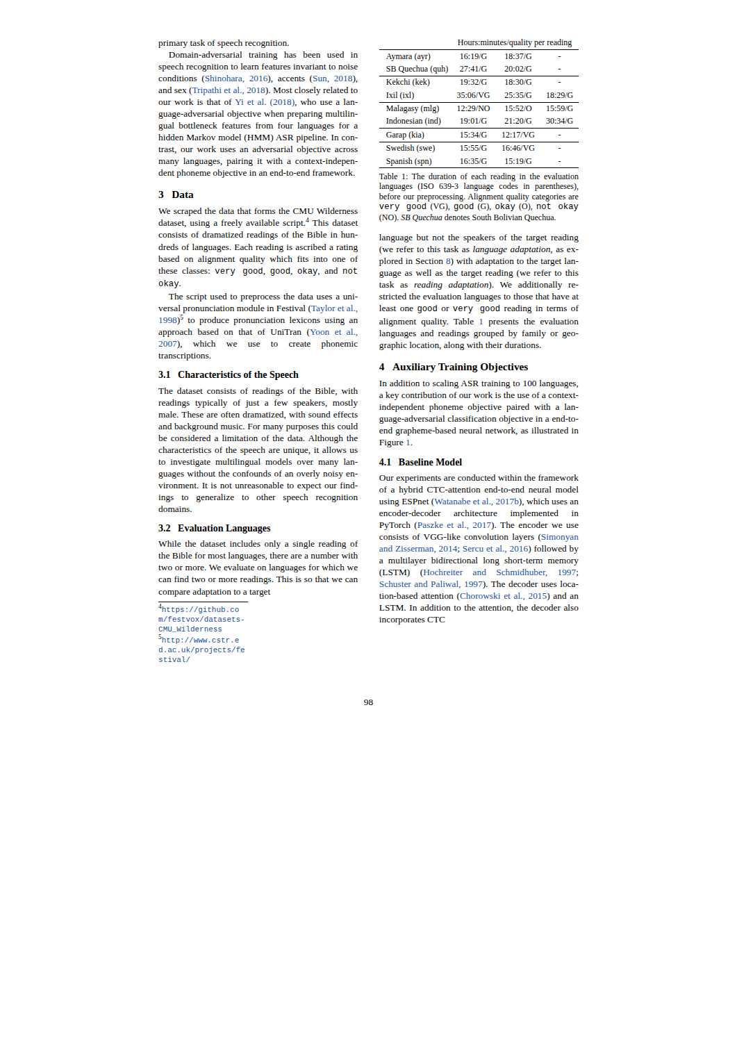primary task of speech recognition.
Domain-adversarial training has been used in speech recognition to learn features invariant to noise conditions (Shinohara, 2016), accents (Sun, 2018), and sex (Tripathi et al., 2018). Most closely related to our work is that of Yi et al. (2018), who use a language-adversarial objective when preparing multilingual bottleneck features from four languages for a hidden Markov model (HMM) ASR pipeline. In contrast, our work uses an adversarial objective across many languages, pairing it with a context-independent phoneme objective in an end-to-end framework.
3 Data
We scraped the data that forms the CMU Wilderness dataset, using a freely available script.4 This dataset consists of dramatized readings of the Bible in hundreds of languages. Each reading is ascribed a rating based on alignment quality which fits into one of these classes: very good, good, okay, and not okay.
The script used to preprocess the data uses a universal pronunciation module in Festival (Taylor et al., 1998)5 to produce pronunciation lexicons using an approach based on that of UniTran (Yoon et al., 2007), which we use to create phonemic transcriptions.
3.1 Characteristics of the Speech
The dataset consists of readings of the Bible, with readings typically of just a few speakers, mostly male. These are often dramatized, with sound effects and background music. For many purposes this could be considered a limitation of the data. Although the characteristics of the speech are unique, it allows us to investigate multilingual models over many languages without the confounds of an overly noisy environment. It is not unreasonable to expect our findings to generalize to other speech recognition domains.
3.2 Evaluation Languages
While the dataset includes only a single reading of the Bible for most languages, there are a number with two or more. We evaluate on languages for which we can find two or more readings. This is so that we can compare adaptation to a target
4https://github.com/festvox/datasets-CMU_Wilderness
5http://www.cstr.ed.ac.uk/projects/festival/
| | Hours:minutes/quality per reading |
| Aymara (ayr) | 16:19/G | 18:37/G | - |
| SB Quechua (quh) | 27:41/G | 20:02/G | - |
| Kekchi (kek) | 19:32/G | 18:30/G | - |
| Ixil (ixl) | 35:06/VG | 25:35/G | 18:29/G |
| Malagasy (mlg) | 12:29/NO | 15:52/O | 15:59/G |
| Indonesian (ind) | 19:01/G | 21:20/G | 30:34/G |
| Garap (kia) | 15:34/G | 12:17/VG | - |
| Swedish (swe) | 15:55/G | 16:46/VG | - |
| Spanish (spn) | 16:35/G | 15:19/G | - |
Table 1: The duration of each reading in the evaluation languages (ISO 639-3 language codes in parentheses), before our preprocessing. Alignment quality categories are very good (VG), good (G), okay (O), not okay (NO). SB Quechua denotes South Bolivian Quechua.
language but not the speakers of the target reading (we refer to this task as language adaptation, as explored in Section 8) with adaptation to the target language as well as the target reading (we refer to this task as reading adaptation). We additionally restricted the evaluation languages to those that have at least one good or very good reading in terms of alignment quality. Table 1 presents the evaluation languages and readings grouped by family or geographic location, along with their durations.
4 Auxiliary Training Objectives
In addition to scaling ASR training to 100 languages, a key contribution of our work is the use of a context-independent phoneme objective paired with a language-adversarial classification objective in a end-to-end grapheme-based neural network, as illustrated in Figure 1.
4.1 Baseline Model
Our experiments are conducted within the framework of a hybrid CTC-attention end-to-end neural model using ESPnet (Watanabe et al., 2017b), which uses an encoder-decoder architecture implemented in PyTorch (Paszke et al., 2017). The encoder we use consists of VGG-like convolution layers (Simonyan and Zisserman, 2014; Sercu et al., 2016) followed by a multilayer bidirectional long short-term memory (LSTM) (Hochreiter and Schmidhuber, 1997; Schuster and Paliwal, 1997). The decoder uses location-based attention (Chorowski et al., 2015) and an LSTM. In addition to the attention, the decoder also incorporates CTC
98